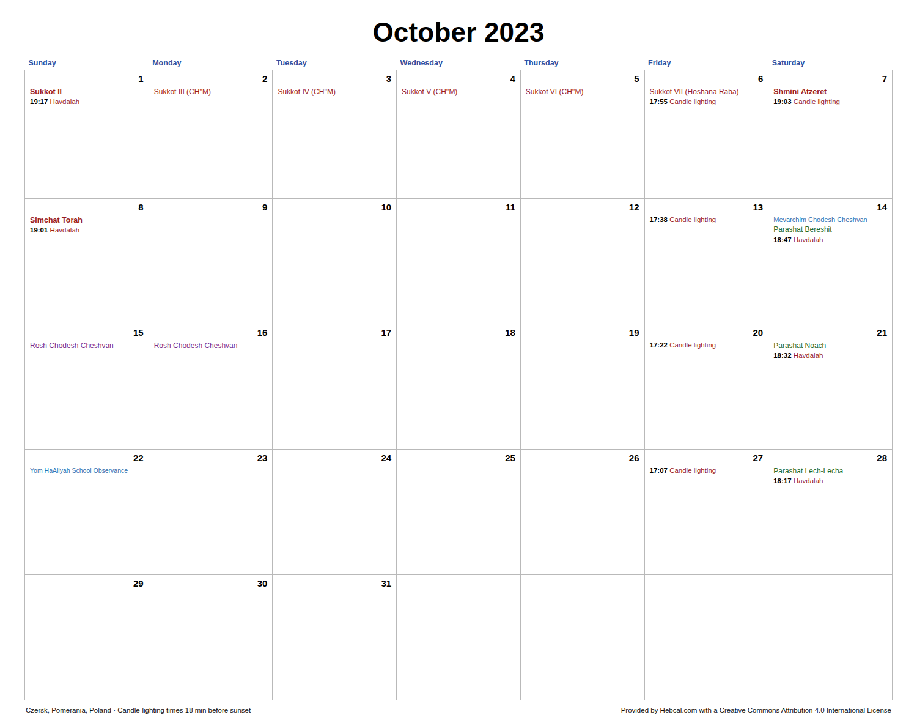October 2023
| Sunday | Monday | Tuesday | Wednesday | Thursday | Friday | Saturday |
| --- | --- | --- | --- | --- | --- | --- |
| 1 Sukkot II 19:17 Havdalah | 2 Sukkot III (CH''M) | 3 Sukkot IV (CH''M) | 4 Sukkot V (CH''M) | 5 Sukkot VI (CH''M) | 6 Sukkot VII (Hoshana Raba) 17:55 Candle lighting | 7 Shmini Atzeret 19:03 Candle lighting |
| 8 Simchat Torah 19:01 Havdalah | 9 | 10 | 11 | 12 | 13 17:38 Candle lighting | 14 Mevarchim Chodesh Cheshvan Parashat Bereshit 18:47 Havdalah |
| 15 Rosh Chodesh Cheshvan | 16 Rosh Chodesh Cheshvan | 17 | 18 | 19 | 20 17:22 Candle lighting | 21 Parashat Noach 18:32 Havdalah |
| 22 Yom HaAliyah School Observance | 23 | 24 | 25 | 26 | 27 17:07 Candle lighting | 28 Parashat Lech-Lecha 18:17 Havdalah |
| 29 | 30 | 31 | | | | |
Czersk, Pomerania, Poland · Candle-lighting times 18 min before sunset
Provided by Hebcal.com with a Creative Commons Attribution 4.0 International License